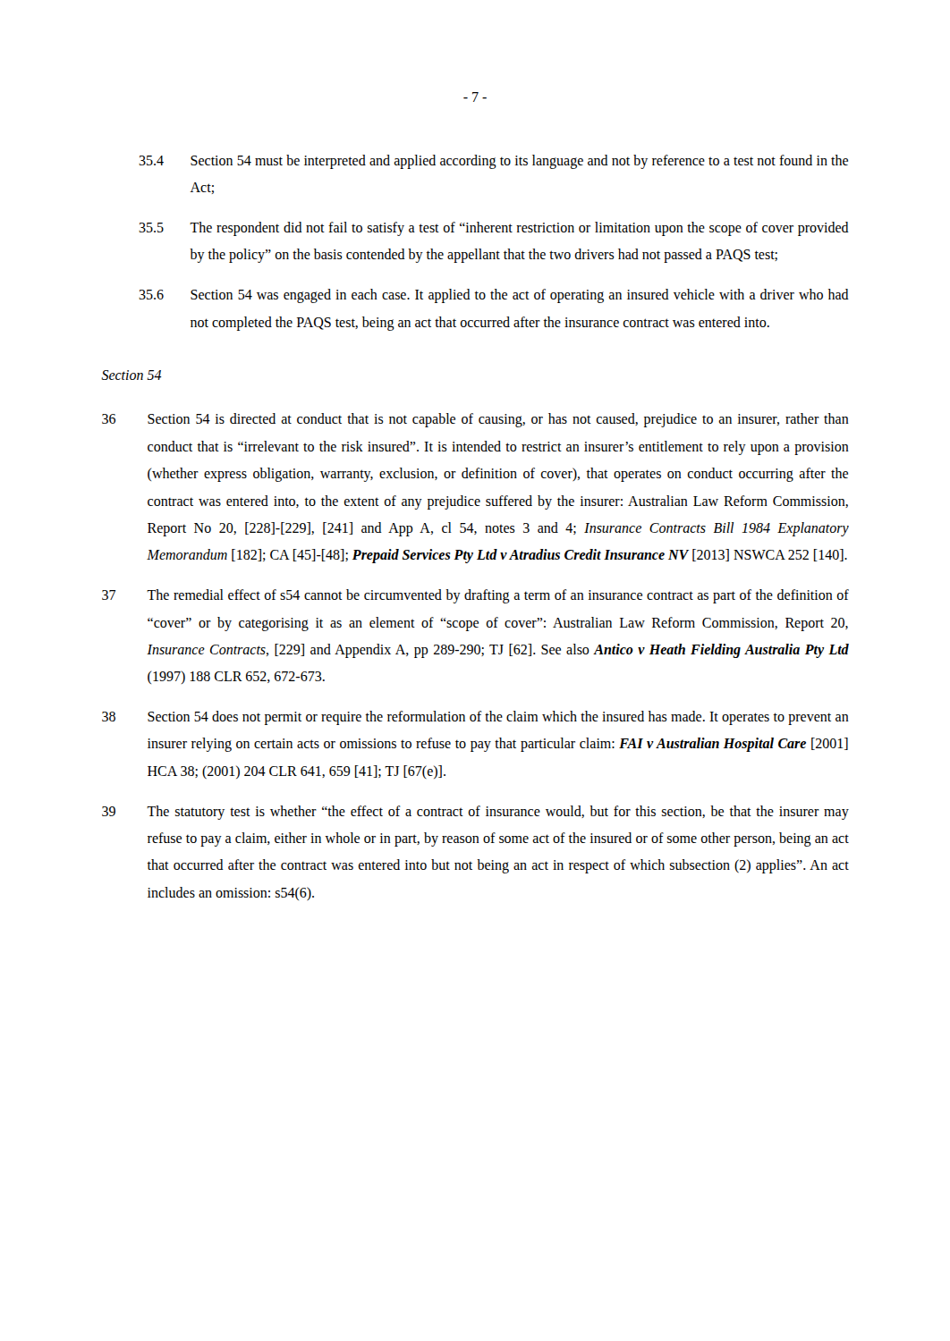- 7 -
35.4
Section 54 must be interpreted and applied according to its language and not by reference to a test not found in the Act;
35.5
The respondent did not fail to satisfy a test of “inherent restriction or limitation upon the scope of cover provided by the policy” on the basis contended by the appellant that the two drivers had not passed a PAQS test;
35.6
Section 54 was engaged in each case. It applied to the act of operating an insured vehicle with a driver who had not completed the PAQS test, being an act that occurred after the insurance contract was entered into.
Section 54
36
Section 54 is directed at conduct that is not capable of causing, or has not caused, prejudice to an insurer, rather than conduct that is “irrelevant to the risk insured”. It is intended to restrict an insurer’s entitlement to rely upon a provision (whether express obligation, warranty, exclusion, or definition of cover), that operates on conduct occurring after the contract was entered into, to the extent of any prejudice suffered by the insurer: Australian Law Reform Commission, Report No 20, [228]-[229], [241] and App A, cl 54, notes 3 and 4; Insurance Contracts Bill 1984 Explanatory Memorandum [182]; CA [45]-[48]; Prepaid Services Pty Ltd v Atradius Credit Insurance NV [2013] NSWCA 252 [140].
37
The remedial effect of s54 cannot be circumvented by drafting a term of an insurance contract as part of the definition of “cover” or by categorising it as an element of “scope of cover”: Australian Law Reform Commission, Report 20, Insurance Contracts, [229] and Appendix A, pp 289-290; TJ [62]. See also Antico v Heath Fielding Australia Pty Ltd (1997) 188 CLR 652, 672-673.
38
Section 54 does not permit or require the reformulation of the claim which the insured has made. It operates to prevent an insurer relying on certain acts or omissions to refuse to pay that particular claim: FAI v Australian Hospital Care [2001] HCA 38; (2001) 204 CLR 641, 659 [41]; TJ [67(e)].
39
The statutory test is whether “the effect of a contract of insurance would, but for this section, be that the insurer may refuse to pay a claim, either in whole or in part, by reason of some act of the insured or of some other person, being an act that occurred after the contract was entered into but not being an act in respect of which subsection (2) applies”. An act includes an omission: s54(6).